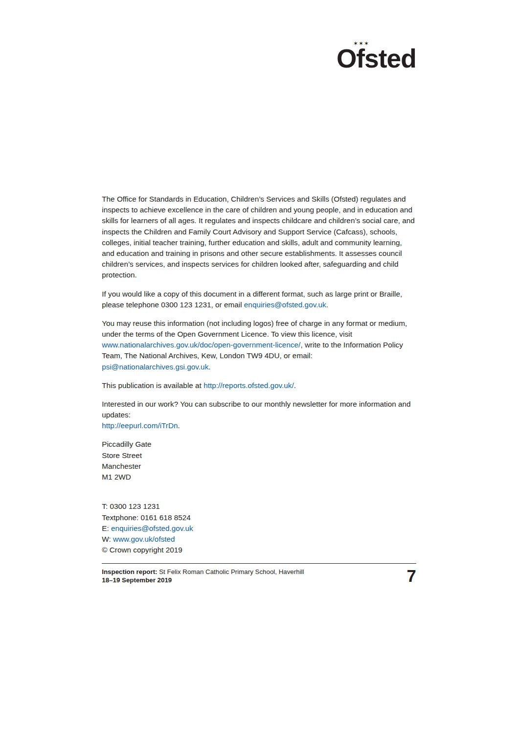✶✶✶ Ofsted
The Office for Standards in Education, Children’s Services and Skills (Ofsted) regulates and inspects to achieve excellence in the care of children and young people, and in education and skills for learners of all ages. It regulates and inspects childcare and children’s social care, and inspects the Children and Family Court Advisory and Support Service (Cafcass), schools, colleges, initial teacher training, further education and skills, adult and community learning, and education and training in prisons and other secure establishments. It assesses council children’s services, and inspects services for children looked after, safeguarding and child protection.
If you would like a copy of this document in a different format, such as large print or Braille, please telephone 0300 123 1231, or email enquiries@ofsted.gov.uk.
You may reuse this information (not including logos) free of charge in any format or medium, under the terms of the Open Government Licence. To view this licence, visit www.nationalarchives.gov.uk/doc/open-government-licence/, write to the Information Policy Team, The National Archives, Kew, London TW9 4DU, or email: psi@nationalarchives.gsi.gov.uk.
This publication is available at http://reports.ofsted.gov.uk/.
Interested in our work? You can subscribe to our monthly newsletter for more information and updates:
http://eepurl.com/iTrDn.
Piccadilly Gate
Store Street
Manchester
M1 2WD
T: 0300 123 1231
Textphone: 0161 618 8524
E: enquiries@ofsted.gov.uk
W: www.gov.uk/ofsted
© Crown copyright 2019
Inspection report: St Felix Roman Catholic Primary School, Haverhill
18–19 September 2019
7